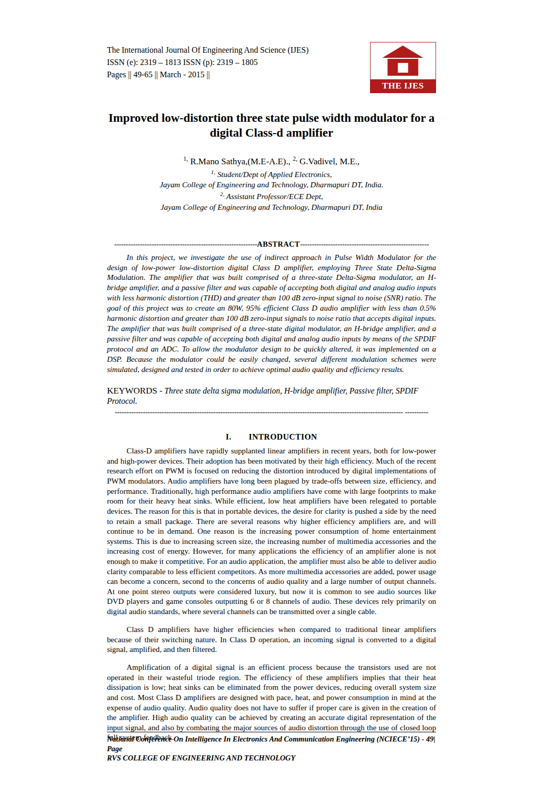The International Journal Of Engineering And Science (IJES)
ISSN (e): 2319 – 1813 ISSN (p): 2319 – 1805
Pages || 49-65 || March - 2015 ||
THE IJES
Improved low-distortion three state pulse width modulator for a
digital Class-d amplifier
1, R.Mano Sathya,(M.E-A.E)., 2, G.Vadivel, M.E.,
1, Student/Dept of Applied Electronics,
Jayam College of Engineering and Technology, Dharmapuri DT, India.
2, Assistant Professor/ECE Dept,
Jayam College of Engineering and Technology, Dharmapuri DT, India
-------------------------------------------------------------ABSTRACT-------------------------------------------------------
In this project, we investigate the use of indirect approach in Pulse Width Modulator for the design of low-power low-distortion digital Class D amplifier, employing Three State Delta-Sigma Modulation. The amplifier that was built comprised of a three-state Delta-Sigma modulator, an H-bridge amplifier, and a passive filter and was capable of accepting both digital and analog audio inputs with less harmonic distortion (THD) and greater than 100 dB zero-input signal to noise (SNR) ratio. The goal of this project was to create an 80W, 95% efficient Class D audio amplifier with less than 0.5% harmonic distortion and greater than 100 dB zero-input signals to noise ratio that accepts digital inputs. The amplifier that was built comprised of a three-state digital modulator, an H-bridge amplifier, and a passive filter and was capable of accepting both digital and analog audio inputs by means of the SPDIF protocol and an ADC. To allow the modulator design to be quickly altered, it was implemented on a DSP. Because the modulator could be easily changed, several different modulation schemes were simulated, designed and tested in order to achieve optimal audio quality and efficiency results.
KEYWORDS - Three state delta sigma modulation, H-bridge amplifier, Passive filter, SPDIF Protocol.
--------------------------------------------------------------------------------------------------------------------------- ----------
I. INTRODUCTION
Class-D amplifiers have rapidly supplanted linear amplifiers in recent years, both for low-power and high-power devices. Their adoption has been motivated by their high efficiency. Much of the recent research effort on PWM is focused on reducing the distortion introduced by digital implementations of PWM modulators. Audio amplifiers have long been plagued by trade-offs between size, efficiency, and performance. Traditionally, high performance audio amplifiers have come with large footprints to make room for their heavy heat sinks. While efficient, low heat amplifiers have been relegated to portable devices. The reason for this is that in portable devices, the desire for clarity is pushed a side by the need to retain a small package. There are several reasons why higher efficiency amplifiers are, and will continue to be in demand. One reason is the increasing power consumption of home entertainment systems. This is due to increasing screen size, the increasing number of multimedia accessories and the increasing cost of energy. However, for many applications the efficiency of an amplifier alone is not enough to make it competitive. For an audio application, the amplifier must also be able to deliver audio clarity comparable to less efficient competitors. As more multimedia accessories are added, power usage can become a concern, second to the concerns of audio quality and a large number of output channels. At one point stereo outputs were considered luxury, but now it is common to see audio sources like DVD players and game consoles outputting 6 or 8 channels of audio. These devices rely primarily on digital audio standards, where several channels can be transmitted over a single cable.
Class D amplifiers have higher efficiencies when compared to traditional linear amplifiers because of their switching nature. In Class D operation, an incoming signal is converted to a digital signal, amplified, and then filtered.
Amplification of a digital signal is an efficient process because the transistors used are not operated in their wasteful triode region. The efficiency of these amplifiers implies that their heat dissipation is low; heat sinks can be eliminated from the power devices, reducing overall system size and cost. Most Class D amplifiers are designed with pace, heat, and power consumption in mind at the expense of audio quality. Audio quality does not have to suffer if proper care is given in the creation of the amplifier. High audio quality can be achieved by creating an accurate digital representation of the input signal, and also by combating the major sources of audio distortion through the use of closed loop full system feedback.
National Conference On Intelligence In Electronics And Communication Engineering (NCIECE’15) - 49| Page
RVS COLLEGE OF ENGINEERING AND TECHNOLOGY